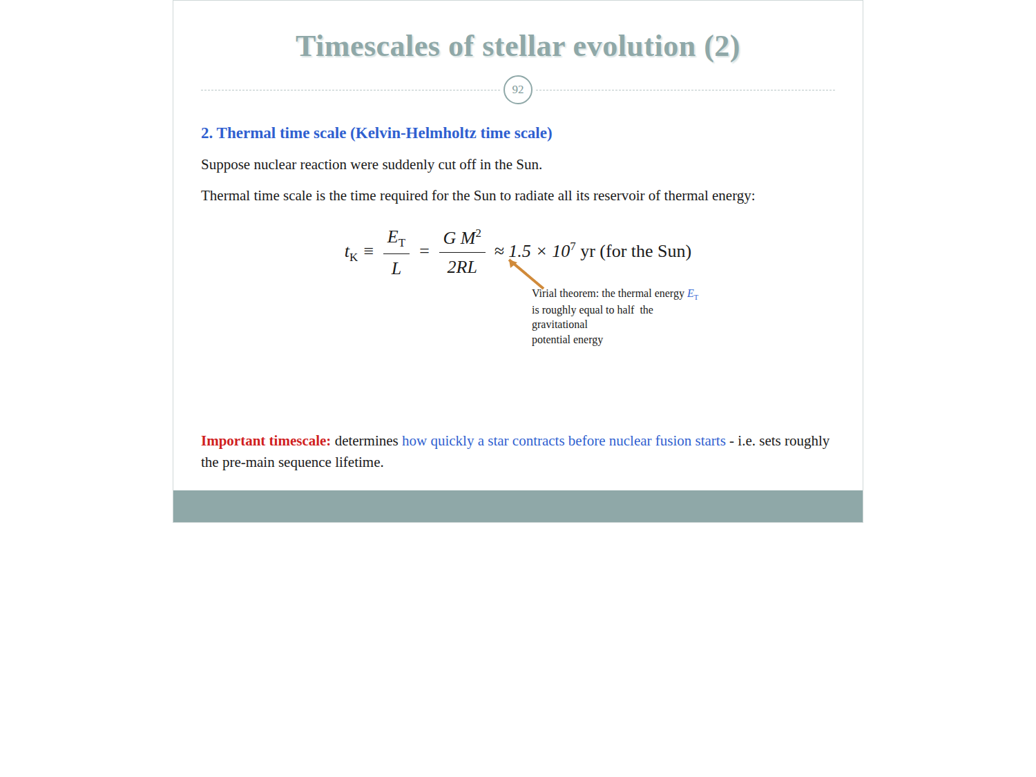Timescales of stellar evolution (2)
92
2. Thermal time scale (Kelvin-Helmholtz time scale)
Suppose nuclear reaction were suddenly cut off in the Sun.
Thermal time scale is the time required for the Sun to radiate all its reservoir of thermal energy:
tK ≡ ET L = G M22RL ≈ 1.5 × 107 yr (for the Sun)
Virial theorem: the thermal energy ET
is roughly equal to half the gravitational
potential energy
Important timescale: determines how quickly a star contracts before nuclear fusion starts - i.e. sets roughly the pre-main sequence lifetime.